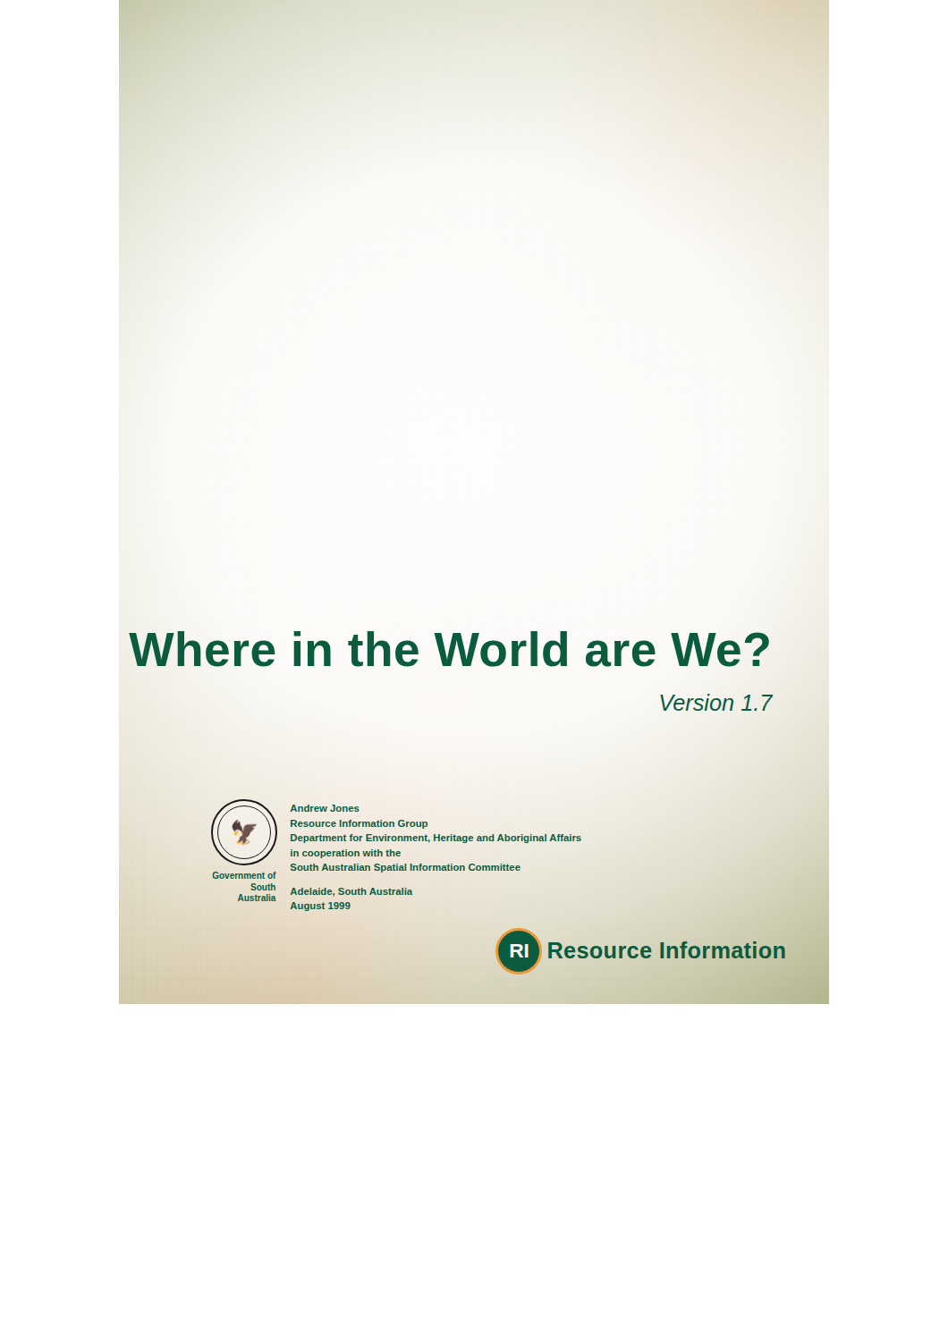Where in the World are We?
Version 1.7
🦅
Government of
South Australia
Andrew Jones
Resource Information Group
Department for Environment, Heritage and Aboriginal Affairs
in cooperation with the
South Australian Spatial Information Committee
Adelaide, South Australia
August 1999
RI
Resource Information